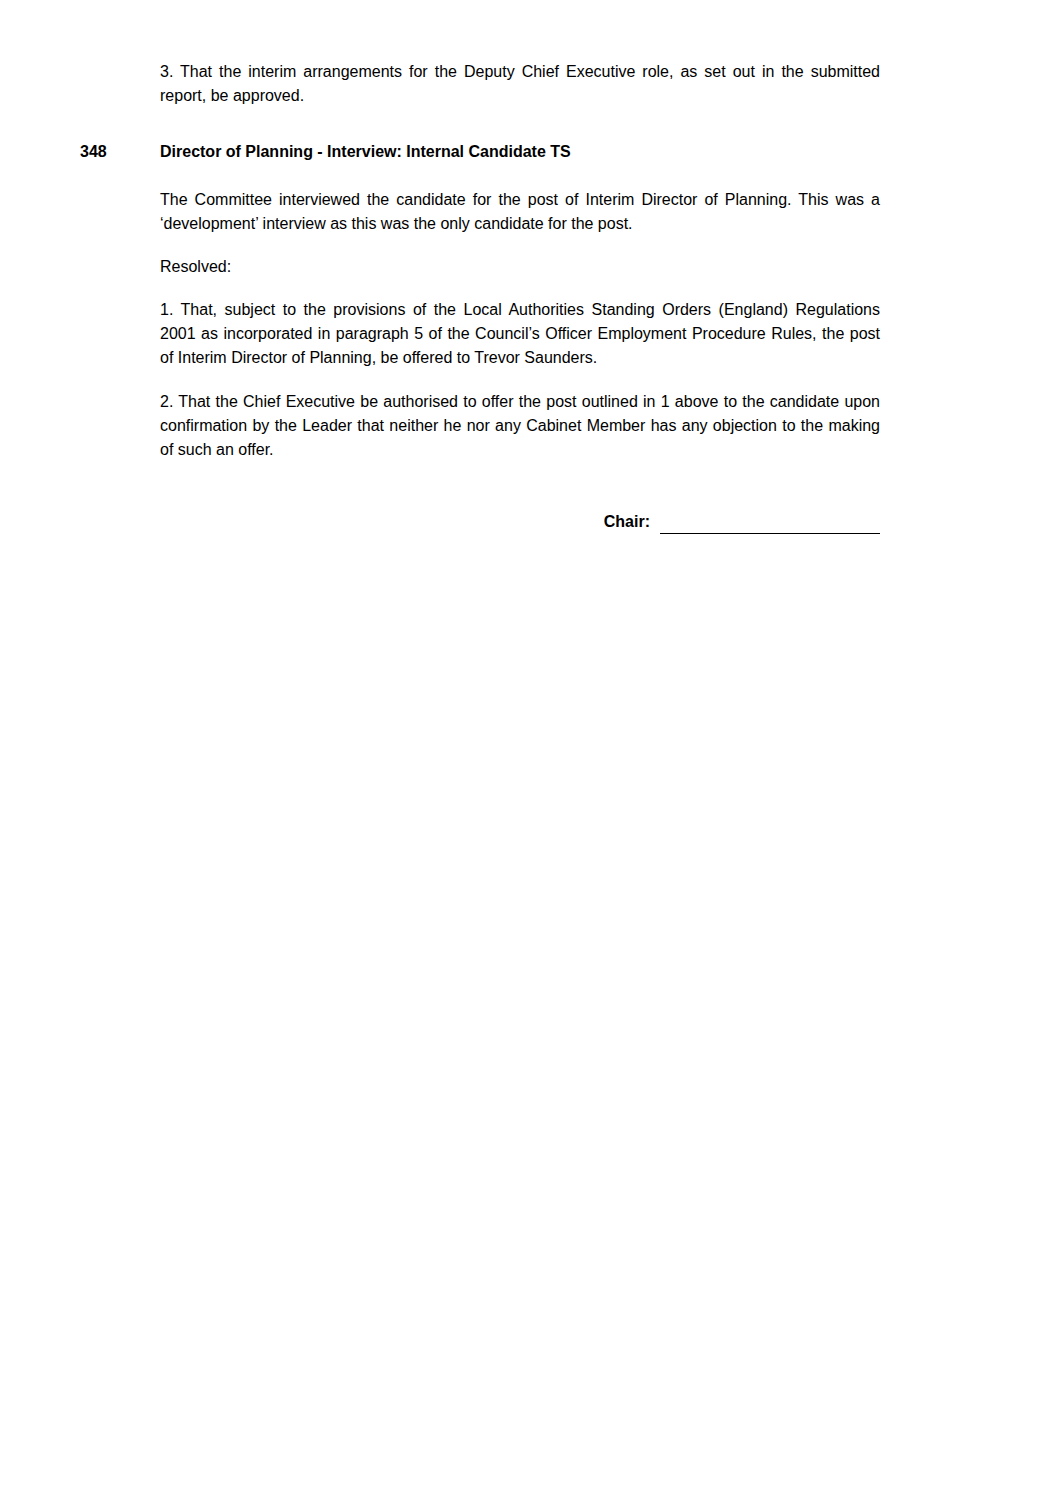3. That the interim arrangements for the Deputy Chief Executive role, as set out in the submitted report, be approved.
348
Director of Planning - Interview: Internal Candidate TS
The Committee interviewed the candidate for the post of Interim Director of Planning. This was a ‘development’ interview as this was the only candidate for the post.
Resolved:
1. That, subject to the provisions of the Local Authorities Standing Orders (England) Regulations 2001 as incorporated in paragraph 5 of the Council’s Officer Employment Procedure Rules, the post of Interim Director of Planning, be offered to Trevor Saunders.
2. That the Chief Executive be authorised to offer the post outlined in 1 above to the candidate upon confirmation by the Leader that neither he nor any Cabinet Member has any objection to the making of such an offer.
Chair: